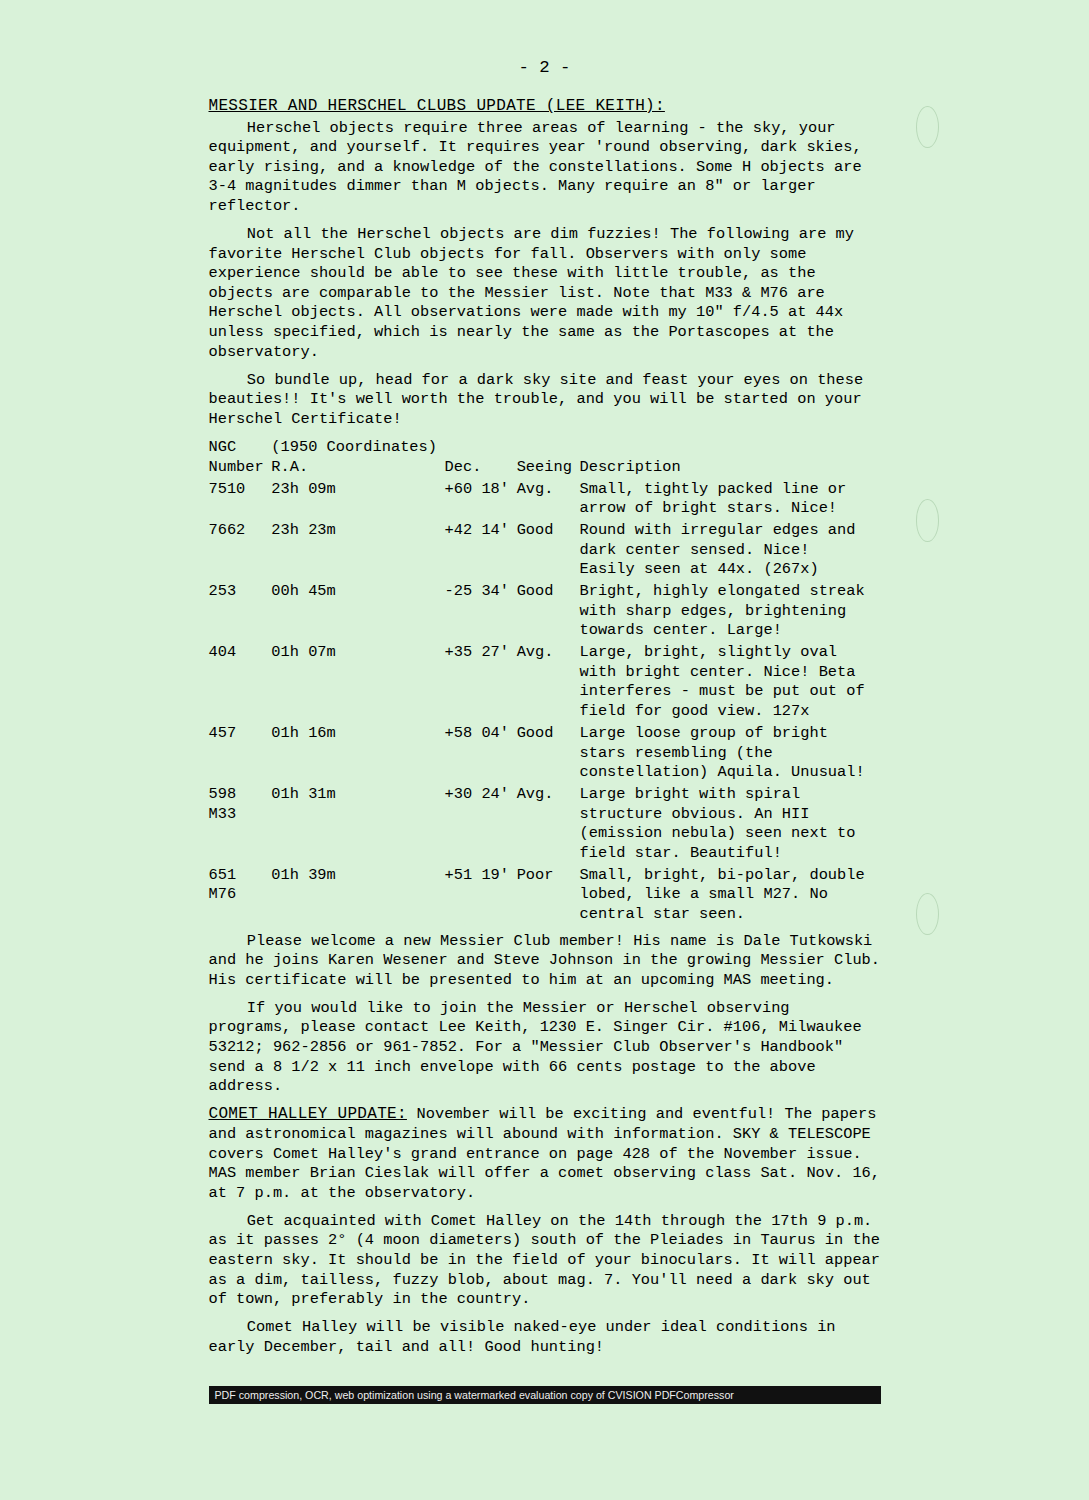- 2 -
MESSIER AND HERSCHEL CLUBS UPDATE (LEE KEITH):
Herschel objects require three areas of learning - the sky, your equipment, and yourself. It requires year 'round observing, dark skies, early rising, and a knowledge of the constellations. Some H objects are 3-4 magnitudes dimmer than M objects. Many require an 8" or larger reflector.
Not all the Herschel objects are dim fuzzies! The following are my favorite Herschel Club objects for fall. Observers with only some experience should be able to see these with little trouble, as the objects are comparable to the Messier list. Note that M33 & M76 are Herschel objects. All observations were made with my 10" f/4.5 at 44x unless specified, which is nearly the same as the Portascopes at the observatory.
So bundle up, head for a dark sky site and feast your eyes on these beauties!! It's well worth the trouble, and you will be started on your Herschel Certificate!
| NGC Number | (1950 Coordinates) R.A. | Dec. | Seeing | Description |
| --- | --- | --- | --- | --- |
| 7510 | 23h 09m | +60 18' | Avg. | Small, tightly packed line or arrow of bright stars. Nice! |
| 7662 | 23h 23m | +42 14' | Good | Round with irregular edges and dark center sensed. Nice! Easily seen at 44x. (267x) |
| 253 | 00h 45m | -25 34' | Good | Bright, highly elongated streak with sharp edges, brightening towards center. Large! |
| 404 | 01h 07m | +35 27' | Avg. | Large, bright, slightly oval with bright center. Nice! Beta interferes - must be put out of field for good view. 127x |
| 457 | 01h 16m | +58 04' | Good | Large loose group of bright stars resembling (the constellation) Aquila. Unusual! |
| 598 M33 | 01h 31m | +30 24' | Avg. | Large bright with spiral structure obvious. An HII (emission nebula) seen next to field star. Beautiful! |
| 651 M76 | 01h 39m | +51 19' | Poor | Small, bright, bi-polar, double lobed, like a small M27. No central star seen. |
Please welcome a new Messier Club member! His name is Dale Tutkowski and he joins Karen Wesener and Steve Johnson in the growing Messier Club. His certificate will be presented to him at an upcoming MAS meeting.
If you would like to join the Messier or Herschel observing programs, please contact Lee Keith, 1230 E. Singer Cir. #106, Milwaukee 53212; 962-2856 or 961-7852. For a "Messier Club Observer's Handbook" send a 8 1/2 x 11 inch envelope with 66 cents postage to the above address.
COMET HALLEY UPDATE:
November will be exciting and eventful! The papers and astronomical magazines will abound with information. SKY & TELESCOPE covers Comet Halley's grand entrance on page 428 of the November issue. MAS member Brian Cieslak will offer a comet observing class Sat. Nov. 16, at 7 p.m. at the observatory.
Get acquainted with Comet Halley on the 14th through the 17th 9 p.m. as it passes 2° (4 moon diameters) south of the Pleiades in Taurus in the eastern sky. It should be in the field of your binoculars. It will appear as a dim, tailless, fuzzy blob, about mag. 7. You'll need a dark sky out of town, preferably in the country.
Comet Halley will be visible naked-eye under ideal conditions in early December, tail and all! Good hunting!
PDF compression, OCR, web optimization using a watermarked evaluation copy of CVISION PDFCompressor